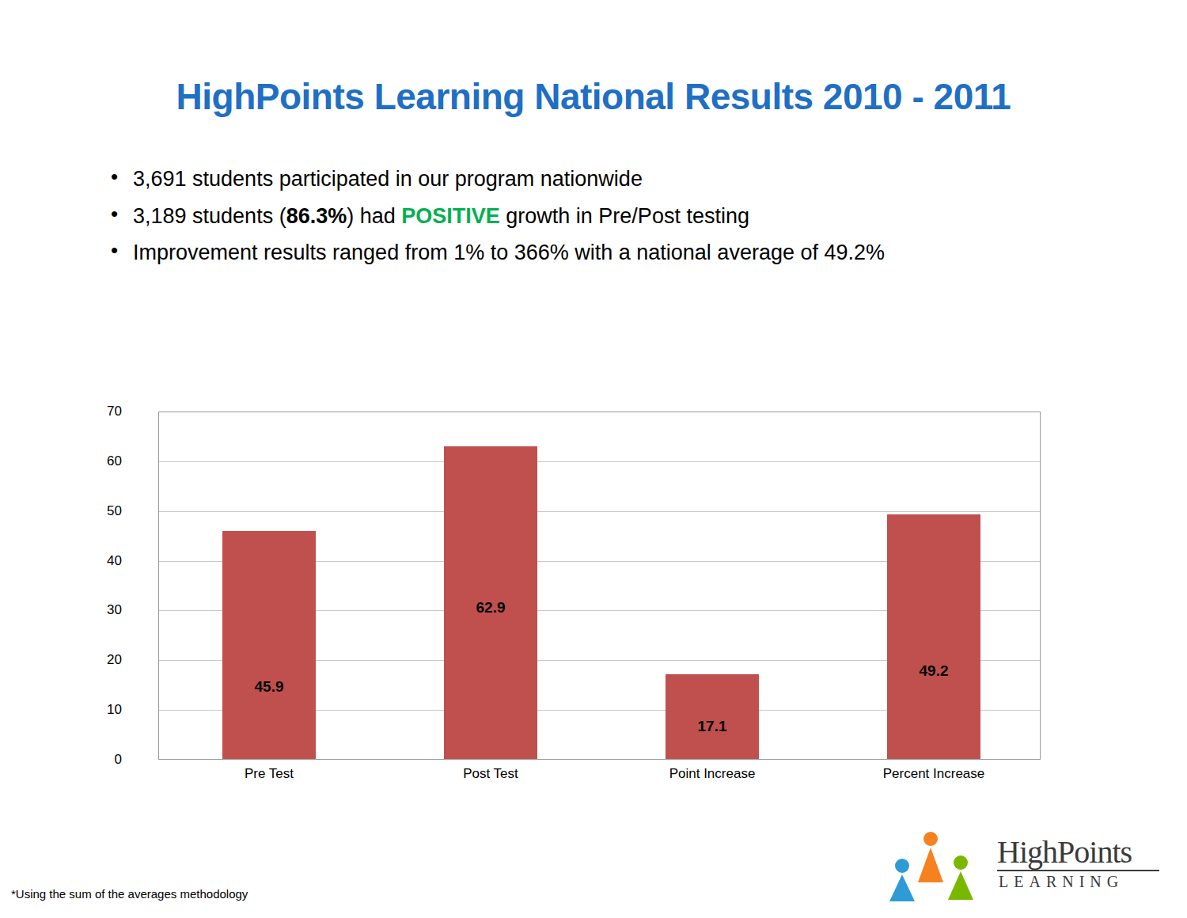HighPoints Learning National Results 2010 - 2011
3,691 students participated in our program nationwide
3,189 students (86.3%) had POSITIVE growth in Pre/Post testing
Improvement results ranged from 1% to 366% with a national average of 49.2%
70
60
50
40
30
20
10
0
45.9
62.9
17.1
49.2
Pre Test
Post Test
Point Increase
Percent Increase
*Using the sum of the averages methodology
HighPoints
LEARNING